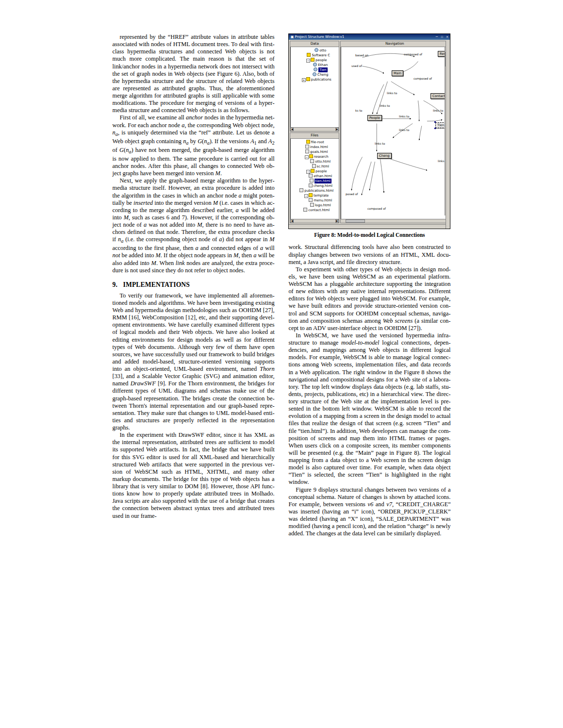represented by the “HREF” attribute values in attribute tables associated with nodes of HTML document trees. To deal with first-class hypermedia structures and connected Web objects is not much more complicated. The main reason is that the set of link/anchor nodes in a hypermedia network does not intersect with the set of graph nodes in Web objects (see Figure 6). Also, both of the hypermedia structure and the structure of related Web objects are represented as attributed graphs. Thus, the aforementioned merge algorithm for attributed graphs is still applicable with some modifications. The procedure for merging of versions of a hypermedia structure and connected Web objects is as follows.
First of all, we examine all anchor nodes in the hypermedia network. For each anchor node a, the corresponding Web object node, na, is uniquely determined via the “ref” attribute. Let us denote a Web object graph containing na by G(na). If the versions A1 and A2 of G(na) have not been merged, the graph-based merge algorithm is now applied to them. The same procedure is carried out for all anchor nodes. After this phase, all changes to connected Web object graphs have been merged into version M.
Next, we apply the graph-based merge algorithm to the hypermedia structure itself. However, an extra procedure is added into the algorithm in the cases in which an anchor node a might potentially be inserted into the merged version M (i.e. cases in which according to the merge algorithm described earlier, a will be added into M, such as cases 6 and 7). However, if the corresponding object node of a was not added into M, there is no need to have anchors defined on that node. Therefore, the extra procedure checks if na (i.e. the corresponding object node of a) did not appear in M according to the first phase, then a and connected edges of a will not be added into M. If the object node appears in M, then a will be also added into M. When link nodes are analyzed, the extra procedure is not used since they do not refer to object nodes.
9. IMPLEMENTATIONS
To verify our framework, we have implemented all aforementioned models and algorithms. We have been investigating existing Web and hypermedia design methodologies such as OOHDM [27], RMM [16], WebComposition [12], etc, and their supporting development environments. We have carefully examined different types of logical models and their Web objects. We have also looked at editing environments for design models as well as for different types of Web documents. Although very few of them have open sources, we have successfully used our framework to build bridges and added model-based, structure-oriented versioning supports into an object-oriented, UML-based environment, named Thorn [33], and a Scalable Vector Graphic (SVG) and animation editor, named DrawSWF [9]. For the Thorn environment, the bridges for different types of UML diagrams and schemas make use of the graph-based representation. The bridges create the connection between Thorn's internal representation and our graph-based representation. They make sure that changes to UML model-based entities and structures are properly reflected in the representation graphs.
In the experiment with DrawSWF editor, since it has XML as the internal representation, attributed trees are sufficient to model its supported Web artifacts. In fact, the bridge that we have built for this SVG editor is used for all XML-based and hierarchically structured Web artifacts that were supported in the previous version of WebSCM such as HTML, XHTML, and many other markup documents. The bridge for this type of Web objects has a library that is very similar to DOM [8]. However, those API functions know how to properly update attributed trees in Molhado. Java scripts are also supported with the use of a bridge that creates the connection between abstract syntax trees and attributed trees used in our frame-
▣ Project Structure Window:v1 ─ ☐ ✕
Data
otto
Software C
− people
Ethan
Tien
Cheng
+ publications
◀▶
Files
file-root
index.html
goals.html
− research
otto.html
sc.html
− people
ethan.html
tien.html
cheng.html
publications.html
− template
menu.html
logo.html
contact.html
◀▶
Navigation
Research
Main
Contact
People
Family
Tien
Cheng
SoftwareConcordance
based on
composed of
used of
composed of
links to
links to
ks to
links to
links to
links to
composed of
links to
links to
posed of
composed of
Figure 8: Model-to-model Logical Connections
work. Structural differencing tools have also been constructed to display changes between two versions of an HTML, XML document, a Java script, and file directory structure.
To experiment with other types of Web objects in design models, we have been using WebSCM as an experimental platform. WebSCM has a pluggable architecture supporting the integration of new editors with any native internal representations. Different editors for Web objects were plugged into WebSCM. For example, we have built editors and provide structure-oriented version control and SCM supports for OOHDM conceptual schemas, navigation and composition schemas among Web screens (a similar concept to an ADV user-interface object in OOHDM [27]).
In WebSCM, we have used the versioned hypermedia infrastructure to manage model-to-model logical connections, dependencies, and mappings among Web objects in different logical models. For example, WebSCM is able to manage logical connections among Web screens, implementation files, and data records in a Web application. The right window in the Figure 8 shows the navigational and compositional designs for a Web site of a laboratory. The top left window displays data objects (e.g. lab staffs, students, projects, publications, etc) in a hierarchical view. The directory structure of the Web site at the implementation level is presented in the bottom left window. WebSCM is able to record the evolution of a mapping from a screen in the design model to actual files that realize the design of that screen (e.g. screen “Tien” and file “tien.html”). In addition, Web developers can manage the composition of screens and map them into HTML frames or pages. When users click on a composite screen, its member components will be presented (e.g. the “Main” page in Figure 8). The logical mapping from a data object to a Web screen in the screen design model is also captured over time. For example, when data object “Tien” is selected, the screen “Tien” is highlighted in the right window.
Figure 9 displays structural changes between two versions of a conceptual schema. Nature of changes is shown by attached icons. For example, between versions v6 and v7, “CREDIT_CHARGE” was inserted (having an “i” icon), “ORDER_PICKUP_CLERK” was deleted (having an “X” icon), “SALE_DEPARTMENT” was modified (having a pencil icon), and the relation “charge” is newly added. The changes at the data level can be similarly displayed.